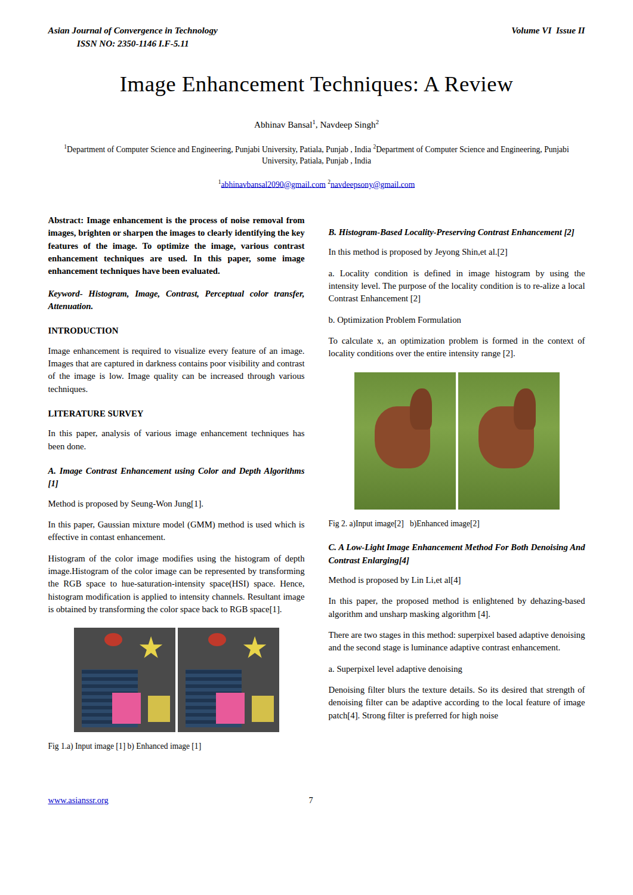Asian Journal of Convergence in Technology
ISSN NO: 2350-1146 I.F-5.11
Volume VI Issue II
Image Enhancement Techniques: A Review
Abhinav Bansal1, Navdeep Singh2
1Department of Computer Science and Engineering, Punjabi University, Patiala, Punjab , India 2Department of Computer Science and Engineering, Punjabi University, Patiala, Punjab , India
1abhinavbansal2090@gmail.com 2navdeepsony@gmail.com
Abstract: Image enhancement is the process of noise removal from images, brighten or sharpen the images to clearly identifying the key features of the image. To optimize the image, various contrast enhancement techniques are used. In this paper, some image enhancement techniques have been evaluated.
Keyword- Histogram, Image, Contrast, Perceptual color transfer, Attenuation.
Introduction
Image enhancement is required to visualize every feature of an image. Images that are captured in darkness contains poor visibility and contrast of the image is low. Image quality can be increased through various techniques.
Literature Survey
In this paper, analysis of various image enhancement techniques has been done.
A. Image Contrast Enhancement using Color and Depth Algorithms [1]
Method is proposed by Seung-Won Jung[1].
In this paper, Gaussian mixture model (GMM) method is used which is effective in contast enhancement.
Histogram of the color image modifies using the histogram of depth image.Histogram of the color image can be represented by transforming the RGB space to hue-saturation-intensity space(HSI) space. Hence, histogram modification is applied to intensity channels. Resultant image is obtained by transforming the color space back to RGB space[1].
Fig 1.a) Input image [1] b) Enhanced image [1]
B. Histogram-Based Locality-Preserving Contrast Enhancement [2]
In this method is proposed by Jeyong Shin,et al.[2]
a. Locality condition is defined in image histogram by using the intensity level. The purpose of the locality condition is to re-alize a local Contrast Enhancement [2]
b. Optimization Problem Formulation
To calculate x, an optimization problem is formed in the context of locality conditions over the entire intensity range [2].
Fig 2. a)Input image[2] b)Enhanced image[2]
C. A Low-Light Image Enhancement Method For Both Denoising And Contrast Enlarging[4]
Method is proposed by Lin Li,et al[4]
In this paper, the proposed method is enlightened by dehazing-based algorithm and unsharp masking algorithm [4].
There are two stages in this method: superpixel based adaptive denoising and the second stage is luminance adaptive contrast enhancement.
a. Superpixel level adaptive denoising
Denoising filter blurs the texture details. So its desired that strength of denoising filter can be adaptive according to the local feature of image patch[4]. Strong filter is preferred for high noise
www.asianssr.org
7